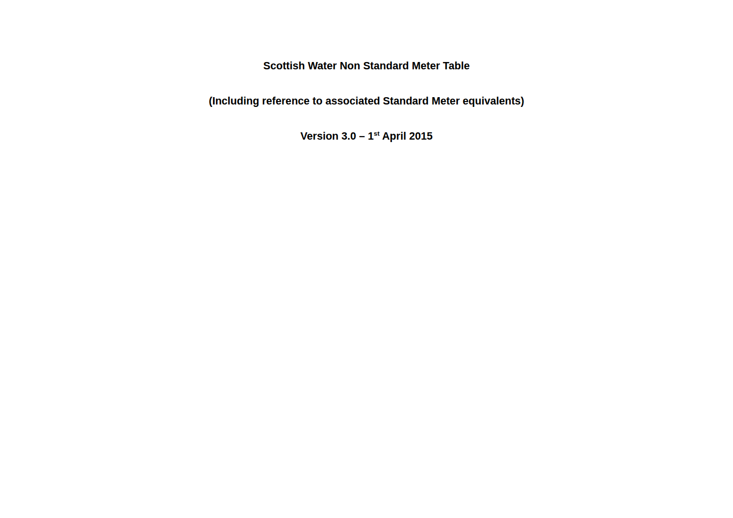Scottish Water Non Standard Meter Table
(Including reference to associated Standard Meter equivalents)
Version 3.0 – 1st April 2015